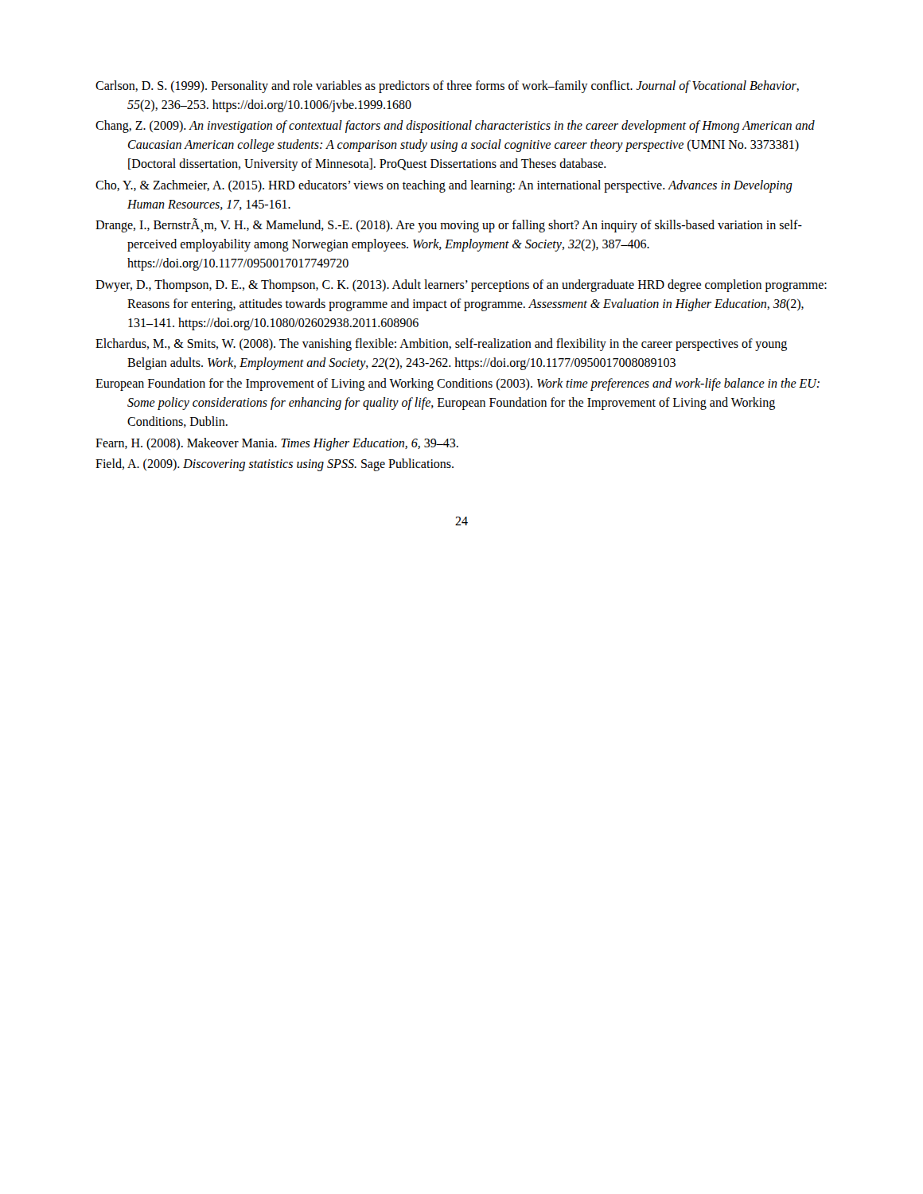Carlson, D. S. (1999). Personality and role variables as predictors of three forms of work–family conflict. Journal of Vocational Behavior, 55(2), 236–253. https://doi.org/10.1006/jvbe.1999.1680
Chang, Z. (2009). An investigation of contextual factors and dispositional characteristics in the career development of Hmong American and Caucasian American college students: A comparison study using a social cognitive career theory perspective (UMNI No. 3373381) [Doctoral dissertation, University of Minnesota]. ProQuest Dissertations and Theses database.
Cho, Y., & Zachmeier, A. (2015). HRD educators’ views on teaching and learning: An international perspective. Advances in Developing Human Resources, 17, 145-161.
Drange, I., BernstrÃ¸m, V. H., & Mamelund, S.-E. (2018). Are you moving up or falling short? An inquiry of skills-based variation in self-perceived employability among Norwegian employees. Work, Employment & Society, 32(2), 387–406. https://doi.org/10.1177/0950017017749720
Dwyer, D., Thompson, D. E., & Thompson, C. K. (2013). Adult learners’ perceptions of an undergraduate HRD degree completion programme: Reasons for entering, attitudes towards programme and impact of programme. Assessment & Evaluation in Higher Education, 38(2), 131–141. https://doi.org/10.1080/02602938.2011.608906
Elchardus, M., & Smits, W. (2008). The vanishing flexible: Ambition, self-realization and flexibility in the career perspectives of young Belgian adults. Work, Employment and Society, 22(2), 243-262. https://doi.org/10.1177/0950017008089103
European Foundation for the Improvement of Living and Working Conditions (2003). Work time preferences and work-life balance in the EU: Some policy considerations for enhancing for quality of life, European Foundation for the Improvement of Living and Working Conditions, Dublin.
Fearn, H. (2008). Makeover Mania. Times Higher Education, 6, 39–43.
Field, A. (2009). Discovering statistics using SPSS. Sage Publications.
24